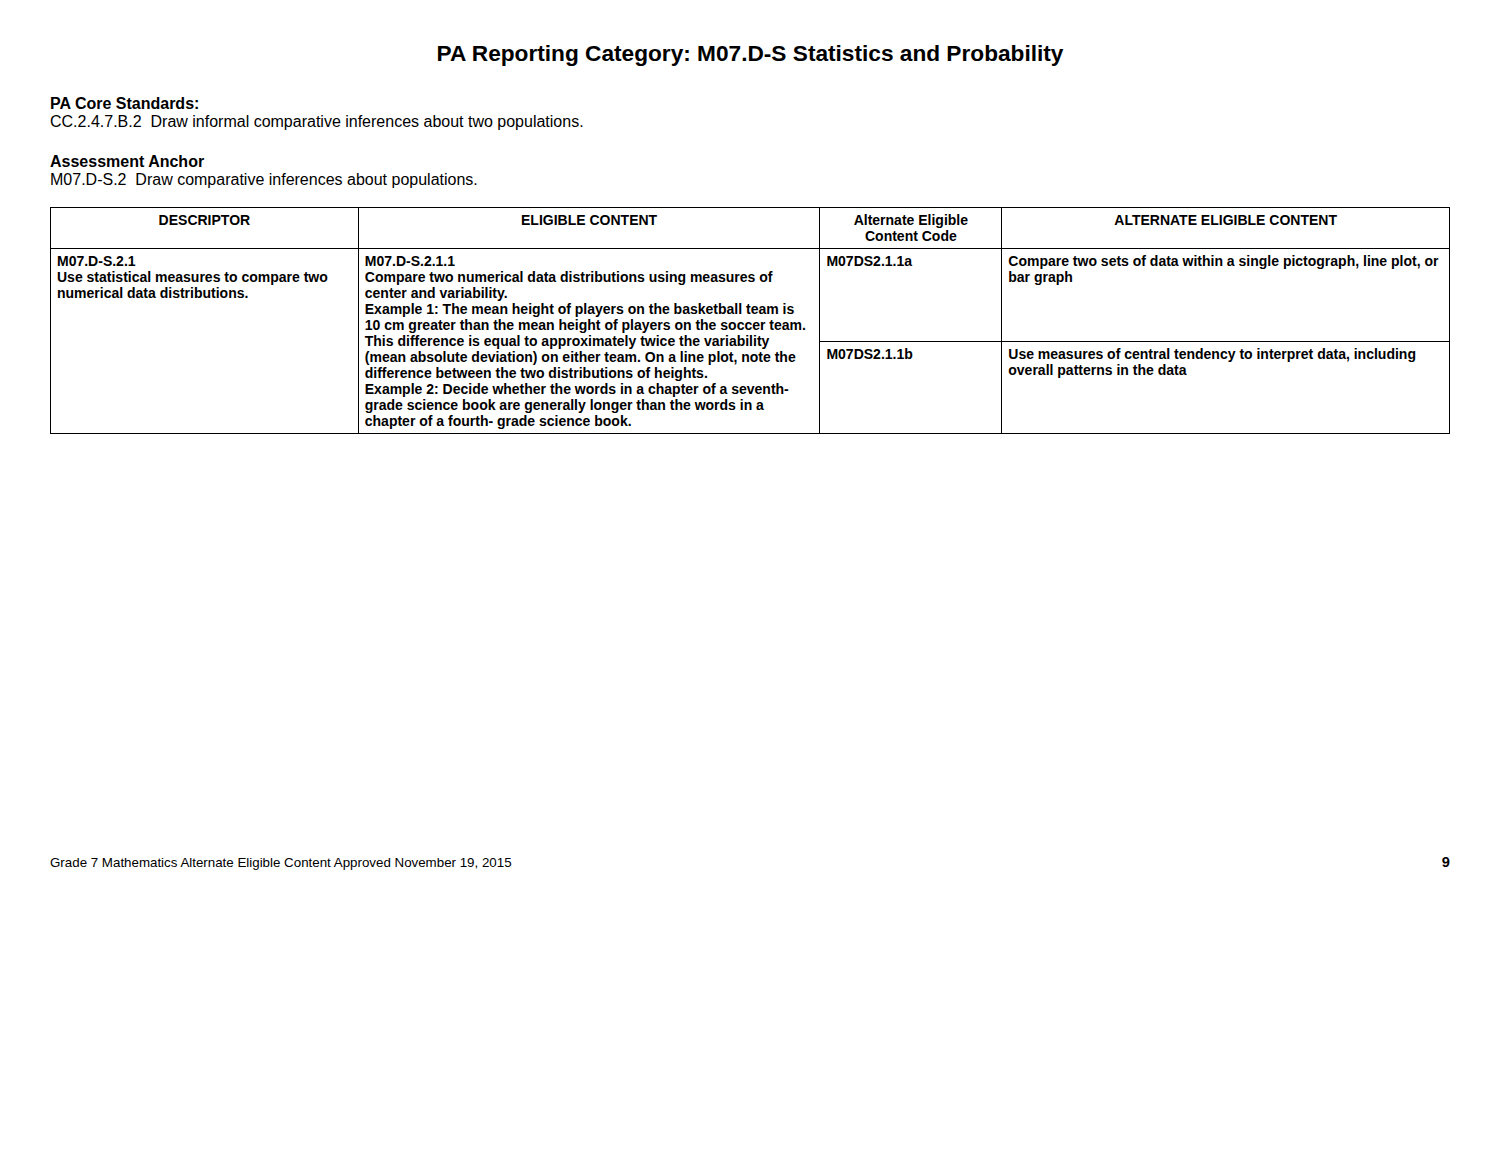PA Reporting Category: M07.D-S Statistics and Probability
PA Core Standards:
CC.2.4.7.B.2 Draw informal comparative inferences about two populations.
Assessment Anchor
M07.D-S.2 Draw comparative inferences about populations.
| DESCRIPTOR | ELIGIBLE CONTENT | Alternate Eligible Content Code | ALTERNATE ELIGIBLE CONTENT |
| --- | --- | --- | --- |
| M07.D-S.2.1 Use statistical measures to compare two numerical data distributions. | M07.D-S.2.1.1 Compare two numerical data distributions using measures of center and variability. Example 1: The mean height of players on the basketball team is 10 cm greater than the mean height of players on the soccer team. This difference is equal to approximately twice the variability (mean absolute deviation) on either team. On a line plot, note the difference between the two distributions of heights. Example 2: Decide whether the words in a chapter of a seventh-grade science book are generally longer than the words in a chapter of a fourth- grade science book. | M07DS2.1.1a | Compare two sets of data within a single pictograph, line plot, or bar graph |
| M07DS2.1.1b | Use measures of central tendency to interpret data, including overall patterns in the data |
Grade 7 Mathematics Alternate Eligible Content Approved November 19, 2015 9